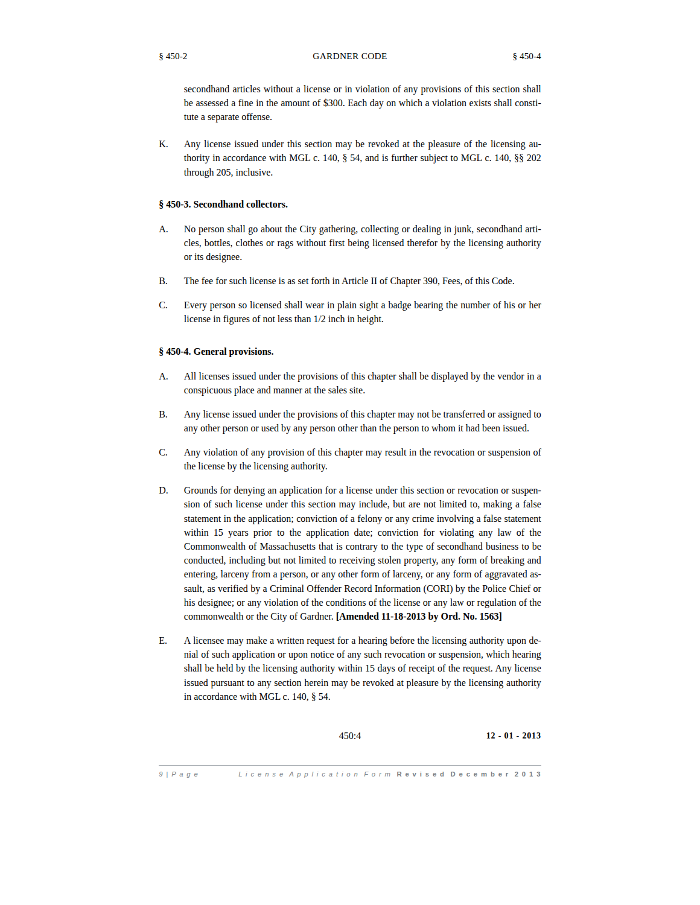§ 450-2
GARDNER CODE
§ 450-4
secondhand articles without a license or in violation of any provisions of this section shall be assessed a fine in the amount of $300. Each day on which a violation exists shall constitute a separate offense.
K.
Any license issued under this section may be revoked at the pleasure of the licensing authority in accordance with MGL c. 140, § 54, and is further subject to MGL c. 140, §§ 202 through 205, inclusive.
§ 450-3. Secondhand collectors.
A.
No person shall go about the City gathering, collecting or dealing in junk, secondhand articles, bottles, clothes or rags without first being licensed therefor by the licensing authority or its designee.
B.
The fee for such license is as set forth in Article II of Chapter 390, Fees, of this Code.
C.
Every person so licensed shall wear in plain sight a badge bearing the number of his or her license in figures of not less than 1/2 inch in height.
§ 450-4. General provisions.
A.
All licenses issued under the provisions of this chapter shall be displayed by the vendor in a conspicuous place and manner at the sales site.
B.
Any license issued under the provisions of this chapter may not be transferred or assigned to any other person or used by any person other than the person to whom it had been issued.
C.
Any violation of any provision of this chapter may result in the revocation or suspension of the license by the licensing authority.
D.
Grounds for denying an application for a license under this section or revocation or suspension of such license under this section may include, but are not limited to, making a false statement in the application; conviction of a felony or any crime involving a false statement within 15 years prior to the application date; conviction for violating any law of the Commonwealth of Massachusetts that is contrary to the type of secondhand business to be conducted, including but not limited to receiving stolen property, any form of breaking and entering, larceny from a person, or any other form of larceny, or any form of aggravated assault, as verified by a Criminal Offender Record Information (CORI) by the Police Chief or his designee; or any violation of the conditions of the license or any law or regulation of the commonwealth or the City of Gardner. [Amended 11-18-2013 by Ord. No. 1563]
E.
A licensee may make a written request for a hearing before the licensing authority upon denial of such application or upon notice of any such revocation or suspension, which hearing shall be held by the licensing authority within 15 days of receipt of the request. Any license issued pursuant to any section herein may be revoked at pleasure by the licensing authority in accordance with MGL c. 140, § 54.
450:4
12 - 01 - 2013
9 | P a g e
L i c e n s e A p p l i c a t i o n F o r m R e v i s e d D e c e m b e r 2 0 1 3